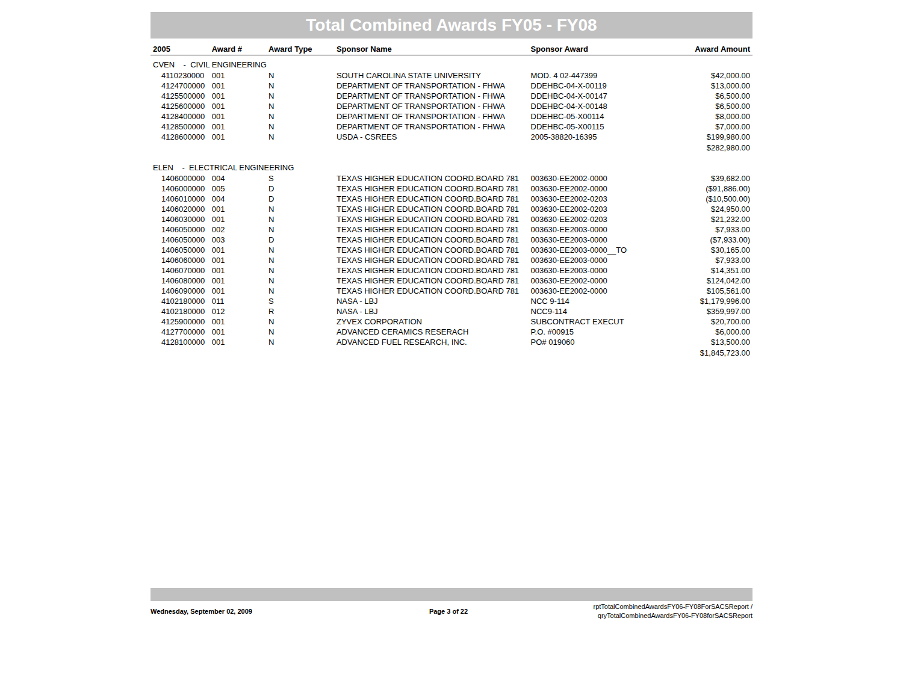Total Combined Awards FY05 - FY08
| 2005 | Award # | Award Type | Sponsor Name | Sponsor Award | Award Amount |
| --- | --- | --- | --- | --- | --- |
| CVEN - CIVIL ENGINEERING |
| 4110230000 | 001 | N | SOUTH CAROLINA STATE UNIVERSITY | MOD. 4 02-447399 | $42,000.00 |
| 4124700000 | 001 | N | DEPARTMENT OF TRANSPORTATION - FHWA | DDEHBC-04-X-00119 | $13,000.00 |
| 4125500000 | 001 | N | DEPARTMENT OF TRANSPORTATION - FHWA | DDEHBC-04-X-00147 | $6,500.00 |
| 4125600000 | 001 | N | DEPARTMENT OF TRANSPORTATION - FHWA | DDEHBC-04-X-00148 | $6,500.00 |
| 4128400000 | 001 | N | DEPARTMENT OF TRANSPORTATION - FHWA | DDEHBC-05-X00114 | $8,000.00 |
| 4128500000 | 001 | N | DEPARTMENT OF TRANSPORTATION - FHWA | DDEHBC-05-X00115 | $7,000.00 |
| 4128600000 | 001 | N | USDA - CSREES | 2005-38820-16395 | $199,980.00 |
| $282,980.00 |
| ELEN - ELECTRICAL ENGINEERING |
| 1406000000 | 004 | S | TEXAS HIGHER EDUCATION COORD.BOARD 781 | 003630-EE2002-0000 | $39,682.00 |
| 1406000000 | 005 | D | TEXAS HIGHER EDUCATION COORD.BOARD 781 | 003630-EE2002-0000 | ($91,886.00) |
| 1406010000 | 004 | D | TEXAS HIGHER EDUCATION COORD.BOARD 781 | 003630-EE2002-0203 | ($10,500.00) |
| 1406020000 | 001 | N | TEXAS HIGHER EDUCATION COORD.BOARD 781 | 003630-EE2002-0203 | $24,950.00 |
| 1406030000 | 001 | N | TEXAS HIGHER EDUCATION COORD.BOARD 781 | 003630-EE2002-0203 | $21,232.00 |
| 1406050000 | 002 | N | TEXAS HIGHER EDUCATION COORD.BOARD 781 | 003630-EE2003-0000 | $7,933.00 |
| 1406050000 | 003 | D | TEXAS HIGHER EDUCATION COORD.BOARD 781 | 003630-EE2003-0000 | ($7,933.00) |
| 1406050000 | 001 | N | TEXAS HIGHER EDUCATION COORD.BOARD 781 | 003630-EE2003-0000__TO | $30,165.00 |
| 1406060000 | 001 | N | TEXAS HIGHER EDUCATION COORD.BOARD 781 | 003630-EE2003-0000 | $7,933.00 |
| 1406070000 | 001 | N | TEXAS HIGHER EDUCATION COORD.BOARD 781 | 003630-EE2003-0000 | $14,351.00 |
| 1406080000 | 001 | N | TEXAS HIGHER EDUCATION COORD.BOARD 781 | 003630-EE2002-0000 | $124,042.00 |
| 1406090000 | 001 | N | TEXAS HIGHER EDUCATION COORD.BOARD 781 | 003630-EE2002-0000 | $105,561.00 |
| 4102180000 | 011 | S | NASA - LBJ | NCC 9-114 | $1,179,996.00 |
| 4102180000 | 012 | R | NASA - LBJ | NCC9-114 | $359,997.00 |
| 4125900000 | 001 | N | ZYVEX CORPORATION | SUBCONTRACT EXECUT | $20,700.00 |
| 4127700000 | 001 | N | ADVANCED CERAMICS RESERACH | P.O. #00915 | $6,000.00 |
| 4128100000 | 001 | N | ADVANCED FUEL RESEARCH, INC. | PO# 019060 | $13,500.00 |
| $1,845,723.00 |
Wednesday, September 02, 2009
Page 3 of 22
rptTotalCombinedAwardsFY06-FY08ForSACSReport /
qryTotalCombinedAwardsFY06-FY08forSACSReport